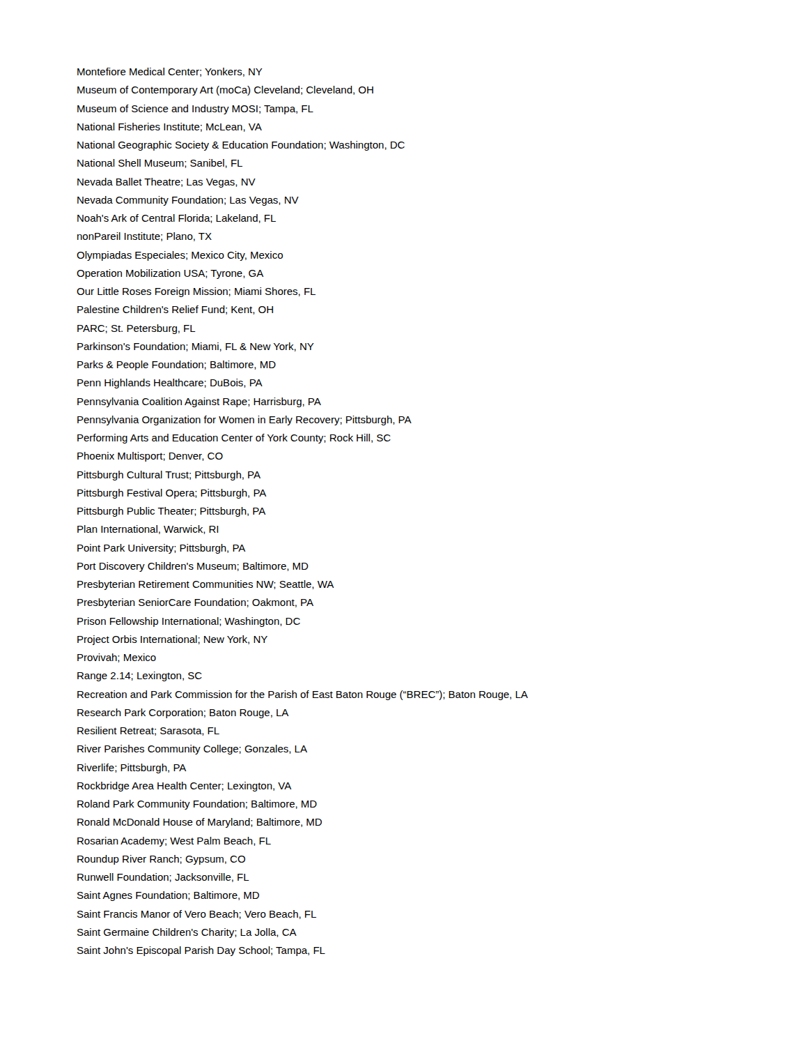Montefiore Medical Center; Yonkers, NY
Museum of Contemporary Art (moCa) Cleveland; Cleveland, OH
Museum of Science and Industry MOSI; Tampa, FL
National Fisheries Institute; McLean, VA
National Geographic Society & Education Foundation; Washington, DC
National Shell Museum; Sanibel, FL
Nevada Ballet Theatre; Las Vegas, NV
Nevada Community Foundation; Las Vegas, NV
Noah's Ark of Central Florida; Lakeland, FL
nonPareil Institute; Plano, TX
Olympiadas Especiales; Mexico City, Mexico
Operation Mobilization USA; Tyrone, GA
Our Little Roses Foreign Mission; Miami Shores, FL
Palestine Children's Relief Fund; Kent, OH
PARC; St. Petersburg, FL
Parkinson's Foundation; Miami, FL & New York, NY
Parks & People Foundation; Baltimore, MD
Penn Highlands Healthcare; DuBois, PA
Pennsylvania Coalition Against Rape; Harrisburg, PA
Pennsylvania Organization for Women in Early Recovery; Pittsburgh, PA
Performing Arts and Education Center of York County; Rock Hill, SC
Phoenix Multisport; Denver, CO
Pittsburgh Cultural Trust; Pittsburgh, PA
Pittsburgh Festival Opera; Pittsburgh, PA
Pittsburgh Public Theater; Pittsburgh, PA
Plan International, Warwick, RI
Point Park University; Pittsburgh, PA
Port Discovery Children's Museum; Baltimore, MD
Presbyterian Retirement Communities NW; Seattle, WA
Presbyterian SeniorCare Foundation; Oakmont, PA
Prison Fellowship International; Washington, DC
Project Orbis International; New York, NY
Provivah; Mexico
Range 2.14; Lexington, SC
Recreation and Park Commission for the Parish of East Baton Rouge (“BREC”); Baton Rouge, LA
Research Park Corporation; Baton Rouge, LA
Resilient Retreat; Sarasota, FL
River Parishes Community College; Gonzales, LA
Riverlife; Pittsburgh, PA
Rockbridge Area Health Center; Lexington, VA
Roland Park Community Foundation; Baltimore, MD
Ronald McDonald House of Maryland; Baltimore, MD
Rosarian Academy; West Palm Beach, FL
Roundup River Ranch; Gypsum, CO
Runwell Foundation; Jacksonville, FL
Saint Agnes Foundation; Baltimore, MD
Saint Francis Manor of Vero Beach; Vero Beach, FL
Saint Germaine Children's Charity; La Jolla, CA
Saint John's Episcopal Parish Day School; Tampa, FL